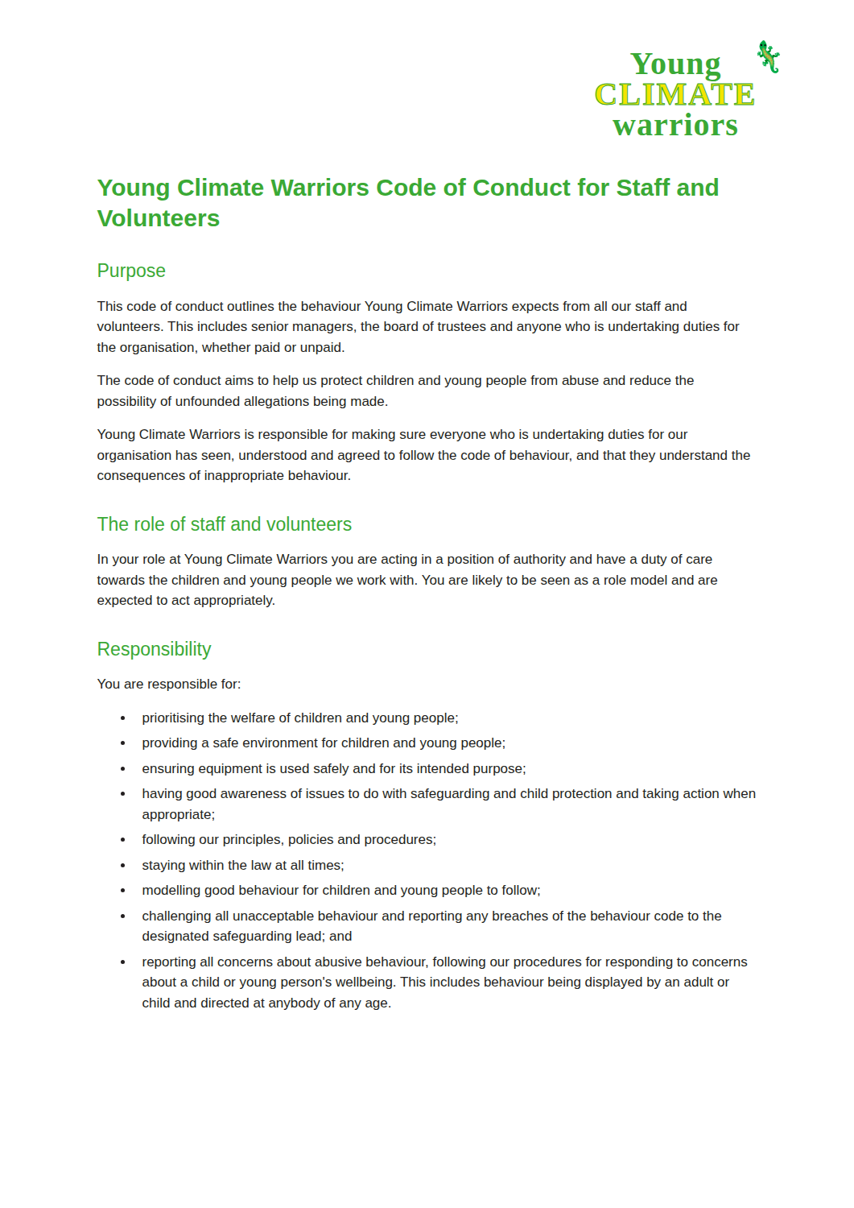🦎
Young
CLIMATE
warriors
Young Climate Warriors Code of Conduct for Staff and Volunteers
Purpose
This code of conduct outlines the behaviour Young Climate Warriors expects from all our staff and volunteers. This includes senior managers, the board of trustees and anyone who is undertaking duties for the organisation, whether paid or unpaid.
The code of conduct aims to help us protect children and young people from abuse and reduce the possibility of unfounded allegations being made.
Young Climate Warriors is responsible for making sure everyone who is undertaking duties for our organisation has seen, understood and agreed to follow the code of behaviour, and that they understand the consequences of inappropriate behaviour.
The role of staff and volunteers
In your role at Young Climate Warriors you are acting in a position of authority and have a duty of care towards the children and young people we work with. You are likely to be seen as a role model and are expected to act appropriately.
Responsibility
You are responsible for:
prioritising the welfare of children and young people;
providing a safe environment for children and young people;
ensuring equipment is used safely and for its intended purpose;
having good awareness of issues to do with safeguarding and child protection and taking action when appropriate;
following our principles, policies and procedures;
staying within the law at all times;
modelling good behaviour for children and young people to follow;
challenging all unacceptable behaviour and reporting any breaches of the behaviour code to the designated safeguarding lead; and
reporting all concerns about abusive behaviour, following our procedures for responding to concerns about a child or young person's wellbeing. This includes behaviour being displayed by an adult or child and directed at anybody of any age.